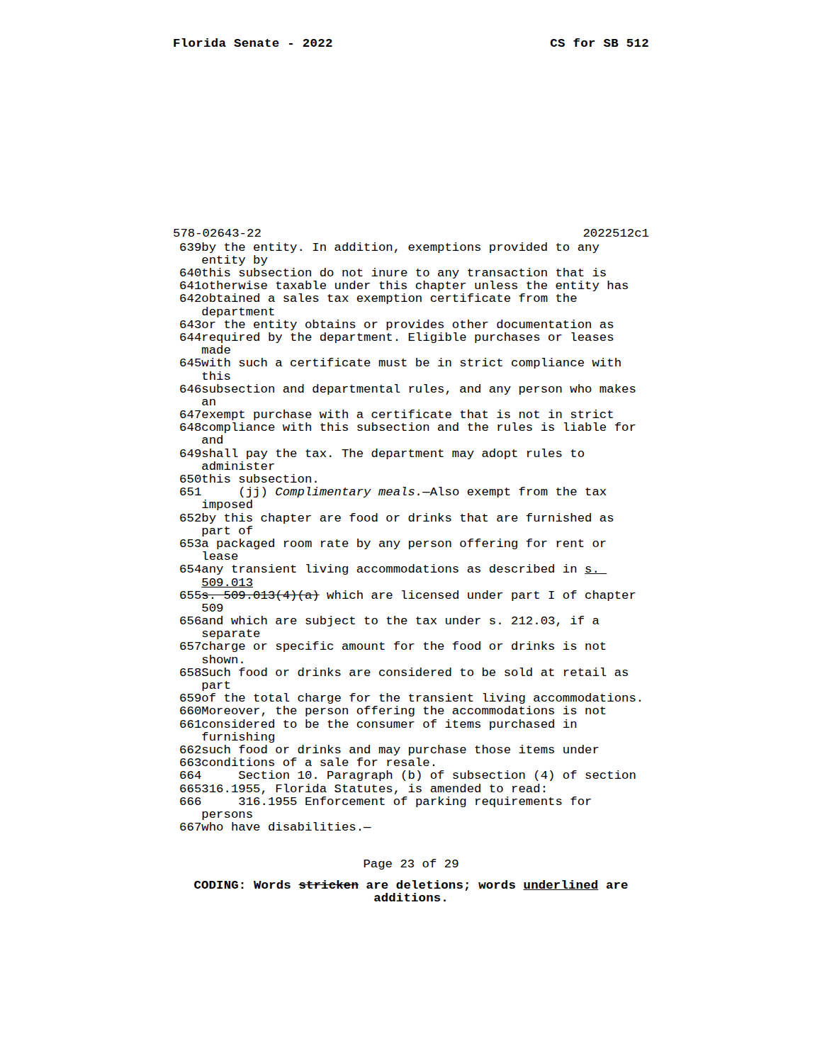Florida Senate - 2022
CS for SB 512
578-02643-22
2022512c1
| 639 | by the entity. In addition, exemptions provided to any entity by |
| 640 | this subsection do not inure to any transaction that is |
| 641 | otherwise taxable under this chapter unless the entity has |
| 642 | obtained a sales tax exemption certificate from the department |
| 643 | or the entity obtains or provides other documentation as |
| 644 | required by the department. Eligible purchases or leases made |
| 645 | with such a certificate must be in strict compliance with this |
| 646 | subsection and departmental rules, and any person who makes an |
| 647 | exempt purchase with a certificate that is not in strict |
| 648 | compliance with this subsection and the rules is liable for and |
| 649 | shall pay the tax. The department may adopt rules to administer |
| 650 | this subsection. |
| 651 | (jj) Complimentary meals. —Also exempt from the tax imposed |
| 652 | by this chapter are food or drinks that are furnished as part of |
| 653 | a packaged room rate by any person offering for rent or lease |
| 654 | any transient living accommodations as described in s. 509.013 |
| 655 | s. 509.013(4)(a) which are licensed under part I of chapter 509 |
| 656 | and which are subject to the tax under s. 212.03, if a separate |
| 657 | charge or specific amount for the food or drinks is not shown. |
| 658 | Such food or drinks are considered to be sold at retail as part |
| 659 | of the total charge for the transient living accommodations. |
| 660 | Moreover, the person offering the accommodations is not |
| 661 | considered to be the consumer of items purchased in furnishing |
| 662 | such food or drinks and may purchase those items under |
| 663 | conditions of a sale for resale. |
| 664 | Section 10. Paragraph (b) of subsection (4) of section |
| 665 | 316.1955, Florida Statutes, is amended to read: |
| 666 | 316.1955 Enforcement of parking requirements for persons |
| 667 | who have disabilities.— |
Page 23 of 29
CODING: Words stricken are deletions; words underlined are additions.